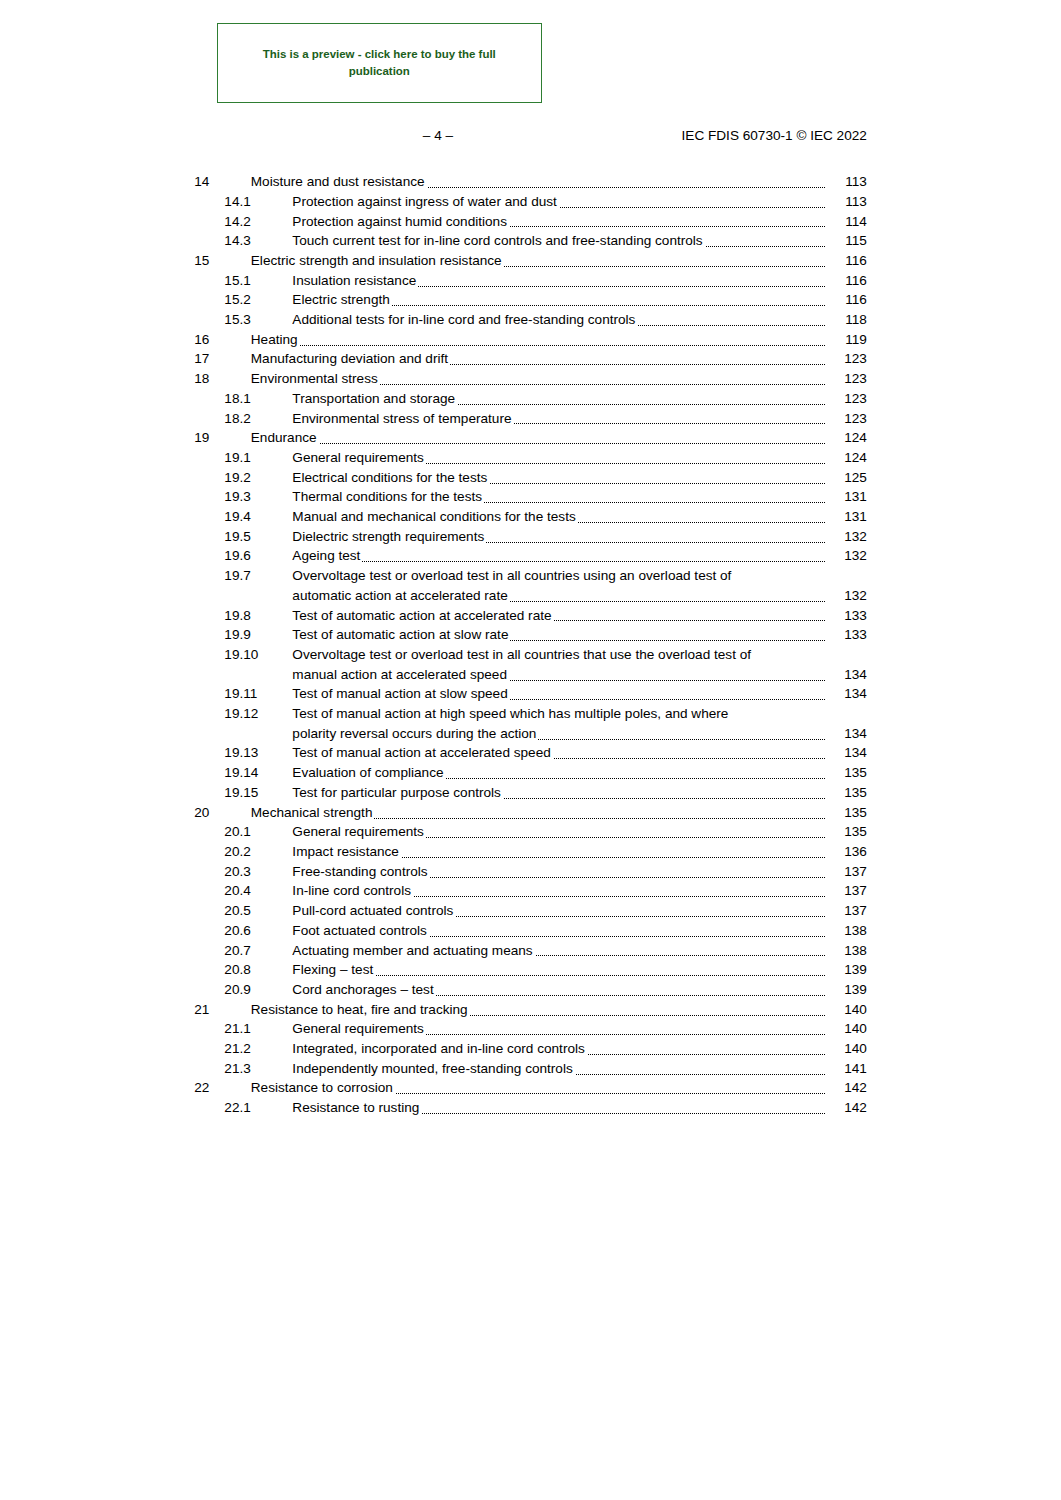This is a preview - click here to buy the full publication
– 4 – IEC FDIS 60730-1 © IEC 2022
14 Moisture and dust resistance 113
14.1 Protection against ingress of water and dust 113
14.2 Protection against humid conditions 114
14.3 Touch current test for in-line cord controls and free-standing controls 115
15 Electric strength and insulation resistance 116
15.1 Insulation resistance 116
15.2 Electric strength 116
15.3 Additional tests for in-line cord and free-standing controls 118
16 Heating 119
17 Manufacturing deviation and drift 123
18 Environmental stress 123
18.1 Transportation and storage 123
18.2 Environmental stress of temperature 123
19 Endurance 124
19.1 General requirements 124
19.2 Electrical conditions for the tests 125
19.3 Thermal conditions for the tests 131
19.4 Manual and mechanical conditions for the tests 131
19.5 Dielectric strength requirements 132
19.6 Ageing test 132
19.7 Overvoltage test or overload test in all countries using an overload test of automatic action at accelerated rate 132
19.8 Test of automatic action at accelerated rate 133
19.9 Test of automatic action at slow rate 133
19.10 Overvoltage test or overload test in all countries that use the overload test of manual action at accelerated speed 134
19.11 Test of manual action at slow speed 134
19.12 Test of manual action at high speed which has multiple poles, and where polarity reversal occurs during the action 134
19.13 Test of manual action at accelerated speed 134
19.14 Evaluation of compliance 135
19.15 Test for particular purpose controls 135
20 Mechanical strength 135
20.1 General requirements 135
20.2 Impact resistance 136
20.3 Free-standing controls 137
20.4 In-line cord controls 137
20.5 Pull-cord actuated controls 137
20.6 Foot actuated controls 138
20.7 Actuating member and actuating means 138
20.8 Flexing – test 139
20.9 Cord anchorages – test 139
21 Resistance to heat, fire and tracking 140
21.1 General requirements 140
21.2 Integrated, incorporated and in-line cord controls 140
21.3 Independently mounted, free-standing controls 141
22 Resistance to corrosion 142
22.1 Resistance to rusting 142